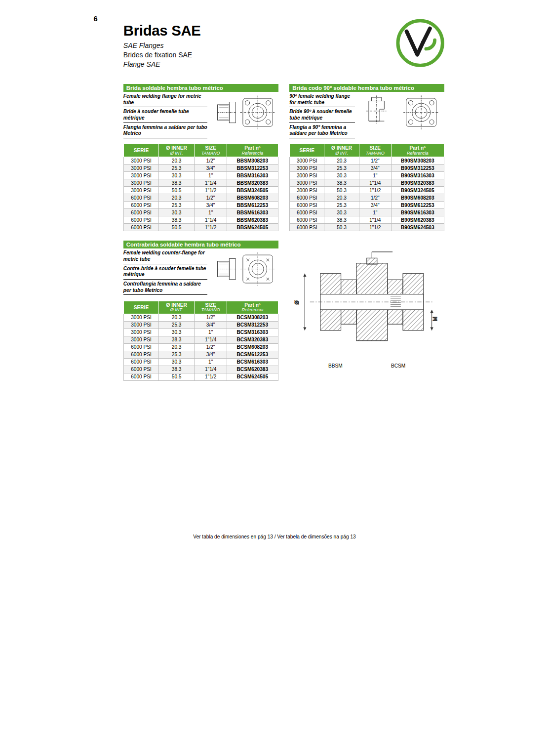6
Bridas SAE
SAE Flanges
Brides de fixation SAE
Flange SAE
Brida soldable hembra tubo métrico
Female welding flange for metric tube
Bride à souder femelle tube métrique
Flangia femmina a saldare per tubo Metrico
| SERIE | Ø INNER Ø INT. | SIZE TAMAÑO | Part nº Referencia |
| --- | --- | --- | --- |
| 3000 PSI | 20.3 | 1/2" | BBSM308203 |
| 3000 PSI | 25.3 | 3/4" | BBSM312253 |
| 3000 PSI | 30.3 | 1" | BBSM316303 |
| 3000 PSI | 38.3 | 1"1/4 | BBSM320383 |
| 3000 PSI | 50.5 | 1"1/2 | BBSM324505 |
| 6000 PSI | 20.3 | 1/2" | BBSM608203 |
| 6000 PSI | 25.3 | 3/4" | BBSM612253 |
| 6000 PSI | 30.3 | 1" | BBSM616303 |
| 6000 PSI | 38.3 | 1"1/4 | BBSM620383 |
| 6000 PSI | 50.5 | 1"1/2 | BBSM624505 |
Contrabrida soldable hembra tubo métrico
Female welding counter-flange for metric tube
Contre-bride à souder femelle tube métrique
Controflangia femmina a saldare per tubo Metrico
| SERIE | Ø INNER Ø INT. | SIZE TAMAÑO | Part nº Referencia |
| --- | --- | --- | --- |
| 3000 PSI | 20.3 | 1/2" | BCSM308203 |
| 3000 PSI | 25.3 | 3/4" | BCSM312253 |
| 3000 PSI | 30.3 | 1" | BCSM316303 |
| 3000 PSI | 38.3 | 1"1/4 | BCSM320383 |
| 6000 PSI | 20.3 | 1/2" | BCSM608203 |
| 6000 PSI | 25.3 | 3/4" | BCSM612253 |
| 6000 PSI | 30.3 | 1" | BCSM616303 |
| 6000 PSI | 38.3 | 1"1/4 | BCSM620383 |
| 6000 PSI | 50.5 | 1"1/2 | BCSM624505 |
Brida codo 90º soldable hembra tubo métrico
90º female welding flange for metric tube
Bride 90º à souder femelle tube métrique
Flangia a 90° femmina a saldare per tubo Metrico
| SERIE | Ø INNER Ø INT. | SIZE TAMAÑO | Part nº Referencia |
| --- | --- | --- | --- |
| 3000 PSI | 20.3 | 1/2" | B90SM308203 |
| 3000 PSI | 25.3 | 3/4" | B90SM312253 |
| 3000 PSI | 30.3 | 1" | B90SM316303 |
| 3000 PSI | 38.3 | 1"1/4 | B90SM320383 |
| 3000 PSI | 50.3 | 1"1/2 | B90SM324505 |
| 6000 PSI | 20.3 | 1/2" | B90SM608203 |
| 6000 PSI | 25.3 | 3/4" | B90SM612253 |
| 6000 PSI | 30.3 | 1" | B90SM616303 |
| 6000 PSI | 38.3 | 1"1/4 | B90SM620383 |
| 6000 PSI | 50.3 | 1"1/2 | B90SM624503 |
Ø M
BBSM BCSM
Ver tabla de dimensiones en pág 13 / Ver tabela de dimensões na pág 13